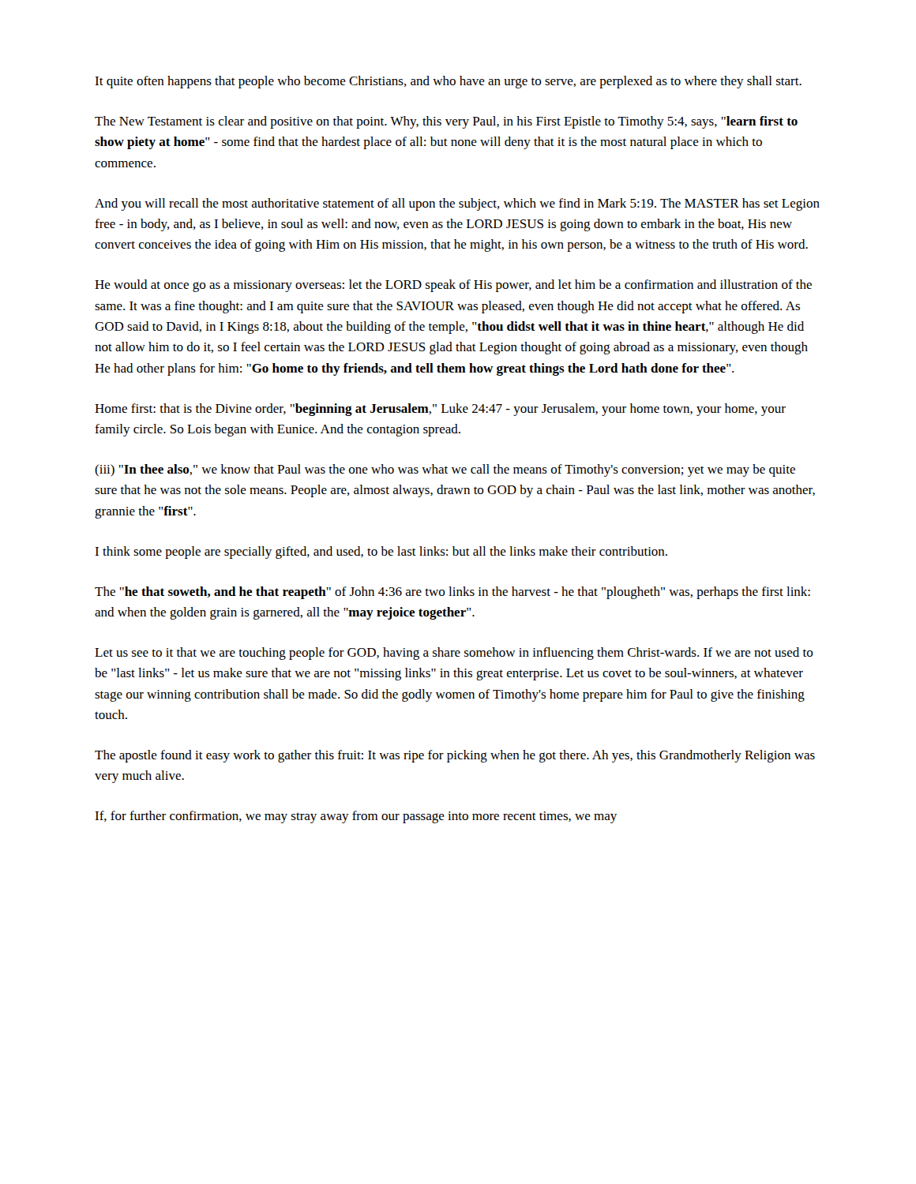It quite often happens that people who become Christians, and who have an urge to serve, are perplexed as to where they shall start.
The New Testament is clear and positive on that point. Why, this very Paul, in his First Epistle to Timothy 5:4, says, "learn first to show piety at home" - some find that the hardest place of all: but none will deny that it is the most natural place in which to commence.
And you will recall the most authoritative statement of all upon the subject, which we find in Mark 5:19. The MASTER has set Legion free - in body, and, as I believe, in soul as well: and now, even as the LORD JESUS is going down to embark in the boat, His new convert conceives the idea of going with Him on His mission, that he might, in his own person, be a witness to the truth of His word.
He would at once go as a missionary overseas: let the LORD speak of His power, and let him be a confirmation and illustration of the same. It was a fine thought: and I am quite sure that the SAVIOUR was pleased, even though He did not accept what he offered. As GOD said to David, in I Kings 8:18, about the building of the temple, "thou didst well that it was in thine heart," although He did not allow him to do it, so I feel certain was the LORD JESUS glad that Legion thought of going abroad as a missionary, even though He had other plans for him: "Go home to thy friends, and tell them how great things the Lord hath done for thee".
Home first: that is the Divine order, "beginning at Jerusalem," Luke 24:47 - your Jerusalem, your home town, your home, your family circle. So Lois began with Eunice. And the contagion spread.
(iii) "In thee also," we know that Paul was the one who was what we call the means of Timothy's conversion; yet we may be quite sure that he was not the sole means. People are, almost always, drawn to GOD by a chain - Paul was the last link, mother was another, grannie the "first".
I think some people are specially gifted, and used, to be last links: but all the links make their contribution.
The "he that soweth, and he that reapeth" of John 4:36 are two links in the harvest - he that "plougheth" was, perhaps the first link: and when the golden grain is garnered, all the "may rejoice together".
Let us see to it that we are touching people for GOD, having a share somehow in influencing them Christ-wards. If we are not used to be "last links" - let us make sure that we are not "missing links" in this great enterprise. Let us covet to be soul-winners, at whatever stage our winning contribution shall be made. So did the godly women of Timothy's home prepare him for Paul to give the finishing touch.
The apostle found it easy work to gather this fruit: It was ripe for picking when he got there. Ah yes, this Grandmotherly Religion was very much alive.
If, for further confirmation, we may stray away from our passage into more recent times, we may